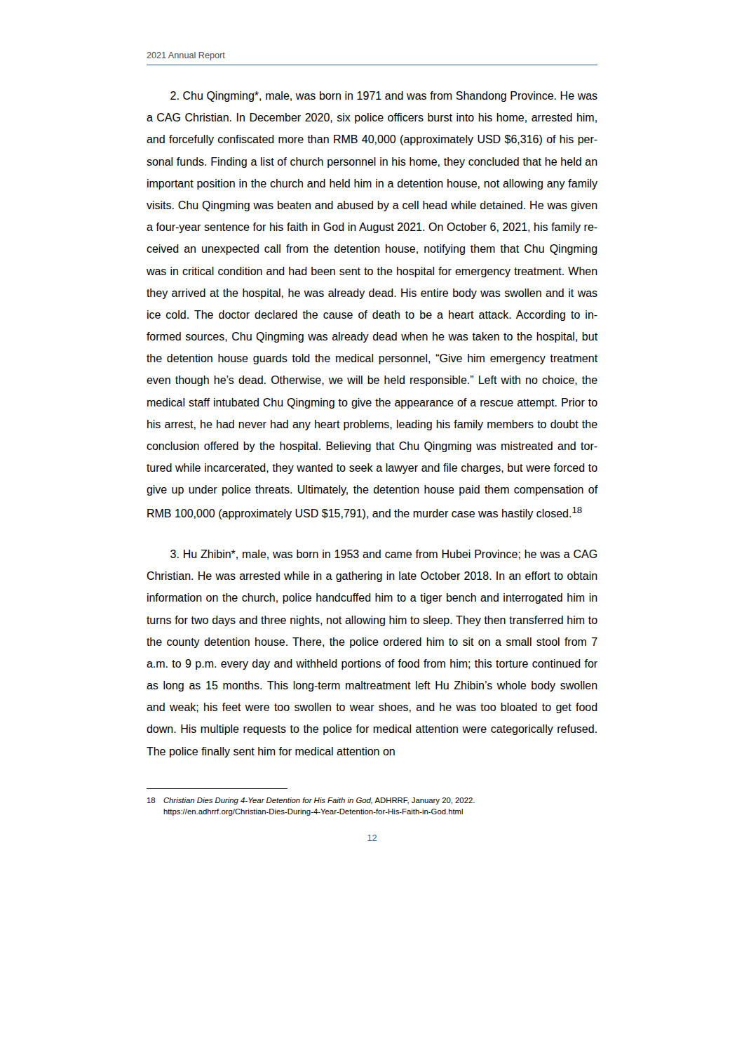2021 Annual Report
2. Chu Qingming*, male, was born in 1971 and was from Shandong Province. He was a CAG Christian. In December 2020, six police officers burst into his home, arrested him, and forcefully confiscated more than RMB 40,000 (approximately USD $6,316) of his personal funds. Finding a list of church personnel in his home, they concluded that he held an important position in the church and held him in a detention house, not allowing any family visits. Chu Qingming was beaten and abused by a cell head while detained. He was given a four-year sentence for his faith in God in August 2021. On October 6, 2021, his family received an unexpected call from the detention house, notifying them that Chu Qingming was in critical condition and had been sent to the hospital for emergency treatment. When they arrived at the hospital, he was already dead. His entire body was swollen and it was ice cold. The doctor declared the cause of death to be a heart attack. According to informed sources, Chu Qingming was already dead when he was taken to the hospital, but the detention house guards told the medical personnel, “Give him emergency treatment even though he’s dead. Otherwise, we will be held responsible.” Left with no choice, the medical staff intubated Chu Qingming to give the appearance of a rescue attempt. Prior to his arrest, he had never had any heart problems, leading his family members to doubt the conclusion offered by the hospital. Believing that Chu Qingming was mistreated and tortured while incarcerated, they wanted to seek a lawyer and file charges, but were forced to give up under police threats. Ultimately, the detention house paid them compensation of RMB 100,000 (approximately USD $15,791), and the murder case was hastily closed.18
3. Hu Zhibin*, male, was born in 1953 and came from Hubei Province; he was a CAG Christian. He was arrested while in a gathering in late October 2018. In an effort to obtain information on the church, police handcuffed him to a tiger bench and interrogated him in turns for two days and three nights, not allowing him to sleep. They then transferred him to the county detention house. There, the police ordered him to sit on a small stool from 7 a.m. to 9 p.m. every day and withheld portions of food from him; this torture continued for as long as 15 months. This long-term maltreatment left Hu Zhibin’s whole body swollen and weak; his feet were too swollen to wear shoes, and he was too bloated to get food down. His multiple requests to the police for medical attention were categorically refused. The police finally sent him for medical attention on
18
Christian Dies During 4-Year Detention for His Faith in God, ADHRRF, January 20, 2022.
https://en.adhrrf.org/Christian-Dies-During-4-Year-Detention-for-His-Faith-in-God.html
12